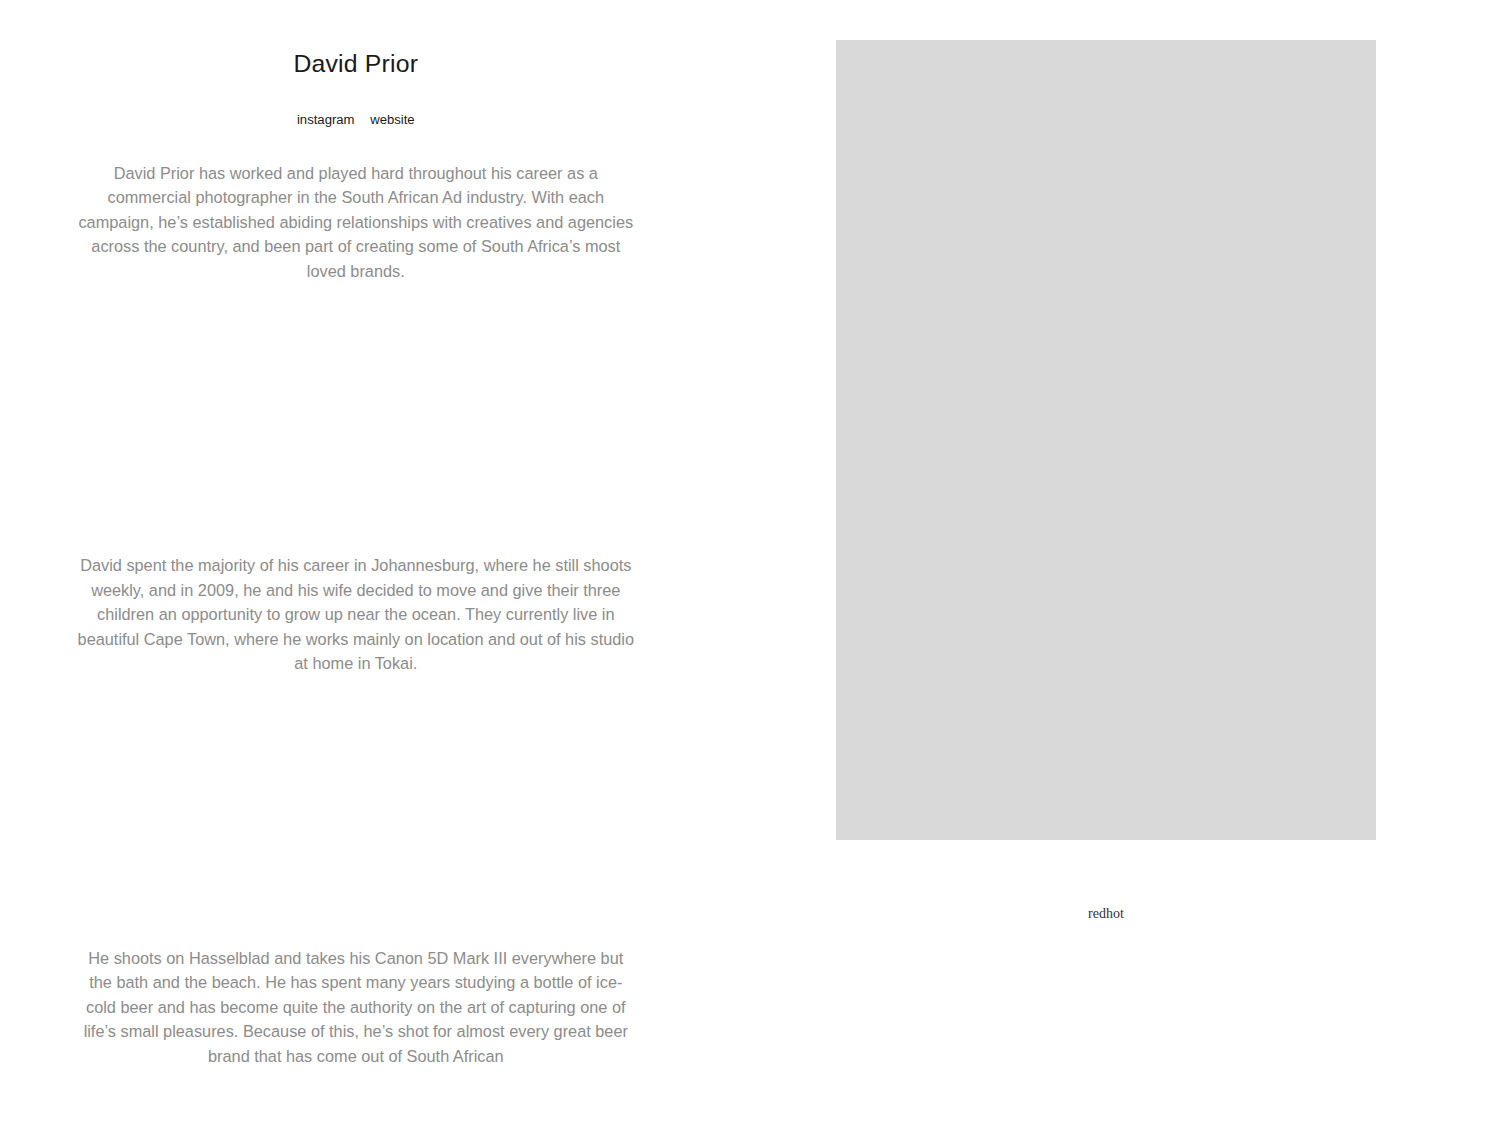David Prior
instagram website
David Prior has worked and played hard throughout his career as a commercial photographer in the South African Ad industry. With each campaign, he’s established abiding relationships with creatives and agencies across the country, and been part of creating some of South Africa’s most loved brands.
David spent the majority of his career in Johannesburg, where he still shoots weekly, and in 2009, he and his wife decided to move and give their three children an opportunity to grow up near the ocean. They currently live in beautiful Cape Town, where he works mainly on location and out of his studio at home in Tokai.
He shoots on Hasselblad and takes his Canon 5D Mark III everywhere but the bath and the beach. He has spent many years studying a bottle of ice-cold beer and has become quite the authority on the art of capturing one of life’s small pleasures. Because of this, he’s shot for almost every great beer brand that has come out of South African